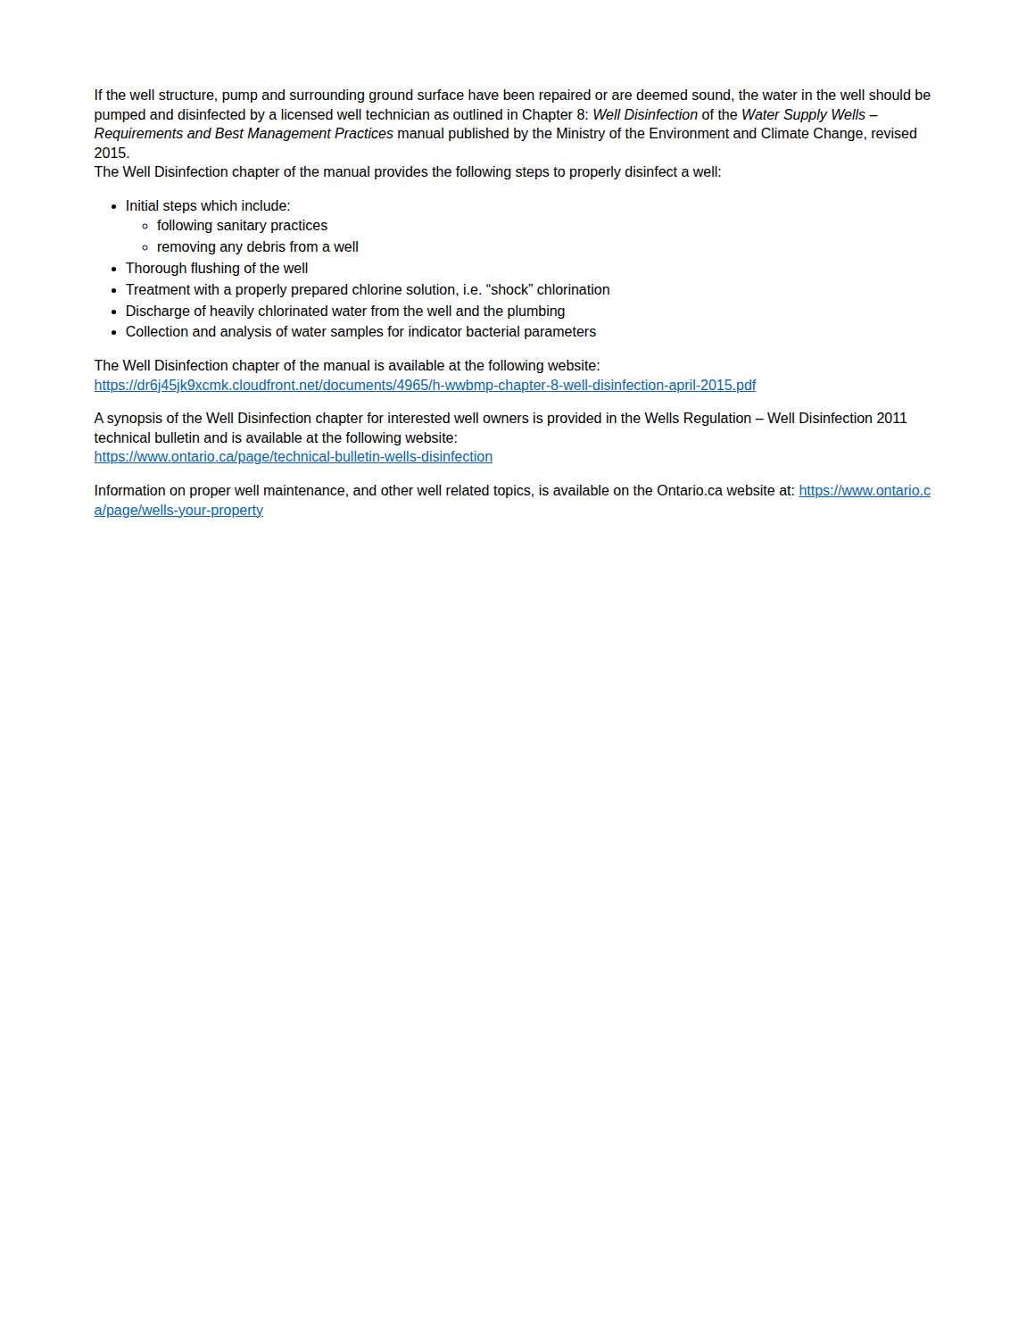If the well structure, pump and surrounding ground surface have been repaired or are deemed sound, the water in the well should be pumped and disinfected by a licensed well technician as outlined in Chapter 8: Well Disinfection of the Water Supply Wells – Requirements and Best Management Practices manual published by the Ministry of the Environment and Climate Change, revised 2015.
The Well Disinfection chapter of the manual provides the following steps to properly disinfect a well:
Initial steps which include:
following sanitary practices
removing any debris from a well
Thorough flushing of the well
Treatment with a properly prepared chlorine solution, i.e. “shock” chlorination
Discharge of heavily chlorinated water from the well and the plumbing
Collection and analysis of water samples for indicator bacterial parameters
The Well Disinfection chapter of the manual is available at the following website:
https://dr6j45jk9xcmk.cloudfront.net/documents/4965/h-wwbmp-chapter-8-well-disinfection-april-2015.pdf
A synopsis of the Well Disinfection chapter for interested well owners is provided in the Wells Regulation – Well Disinfection 2011 technical bulletin and is available at the following website:
https://www.ontario.ca/page/technical-bulletin-wells-disinfection
Information on proper well maintenance, and other well related topics, is available on the Ontario.ca website at: https://www.ontario.ca/page/wells-your-property